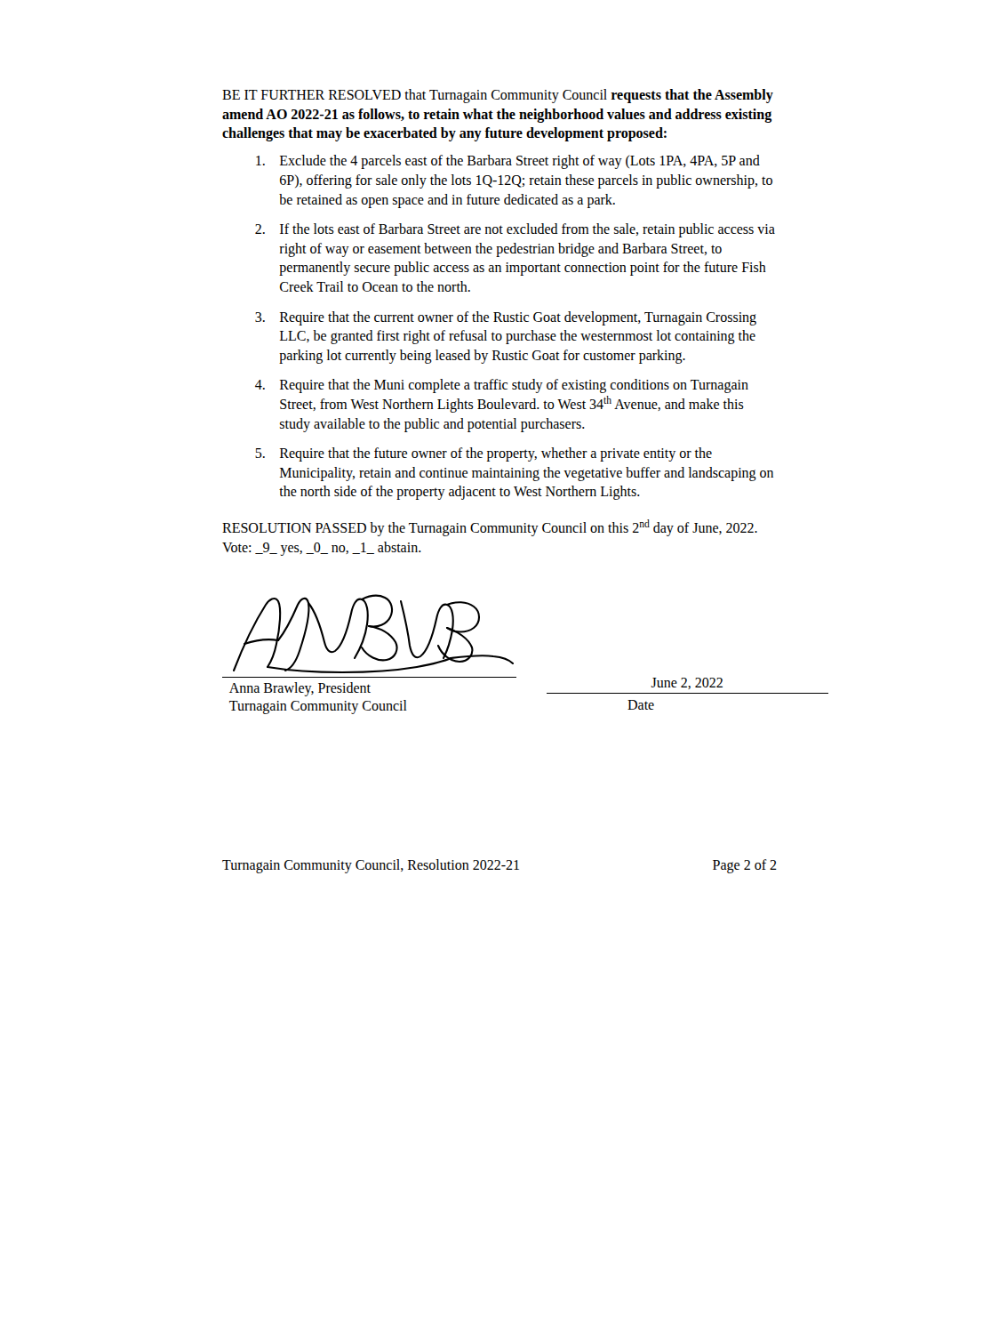BE IT FURTHER RESOLVED that Turnagain Community Council requests that the Assembly amend AO 2022-21 as follows, to retain what the neighborhood values and address existing challenges that may be exacerbated by any future development proposed:
Exclude the 4 parcels east of the Barbara Street right of way (Lots 1PA, 4PA, 5P and 6P), offering for sale only the lots 1Q-12Q; retain these parcels in public ownership, to be retained as open space and in future dedicated as a park.
If the lots east of Barbara Street are not excluded from the sale, retain public access via right of way or easement between the pedestrian bridge and Barbara Street, to permanently secure public access as an important connection point for the future Fish Creek Trail to Ocean to the north.
Require that the current owner of the Rustic Goat development, Turnagain Crossing LLC, be granted first right of refusal to purchase the westernmost lot containing the parking lot currently being leased by Rustic Goat for customer parking.
Require that the Muni complete a traffic study of existing conditions on Turnagain Street, from West Northern Lights Boulevard. to West 34th Avenue, and make this study available to the public and potential purchasers.
Require that the future owner of the property, whether a private entity or the Municipality, retain and continue maintaining the vegetative buffer and landscaping on the north side of the property adjacent to West Northern Lights.
RESOLUTION PASSED by the Turnagain Community Council on this 2nd day of June, 2022.
Vote: _9_ yes, _0_ no, _1_ abstain.
Anna Brawley, President
Turnagain Community Council
June 2, 2022
Date
Turnagain Community Council, Resolution 2022-21 Page 2 of 2